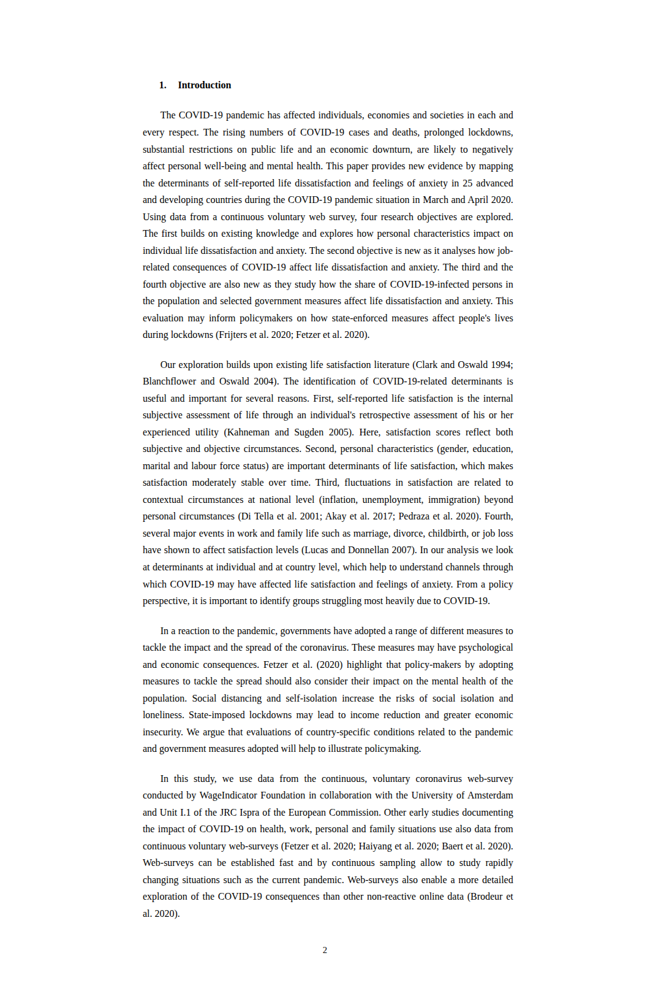1. Introduction
The COVID-19 pandemic has affected individuals, economies and societies in each and every respect. The rising numbers of COVID-19 cases and deaths, prolonged lockdowns, substantial restrictions on public life and an economic downturn, are likely to negatively affect personal well-being and mental health. This paper provides new evidence by mapping the determinants of self-reported life dissatisfaction and feelings of anxiety in 25 advanced and developing countries during the COVID-19 pandemic situation in March and April 2020. Using data from a continuous voluntary web survey, four research objectives are explored. The first builds on existing knowledge and explores how personal characteristics impact on individual life dissatisfaction and anxiety. The second objective is new as it analyses how job-related consequences of COVID-19 affect life dissatisfaction and anxiety. The third and the fourth objective are also new as they study how the share of COVID-19-infected persons in the population and selected government measures affect life dissatisfaction and anxiety. This evaluation may inform policymakers on how state-enforced measures affect people's lives during lockdowns (Frijters et al. 2020; Fetzer et al. 2020).
Our exploration builds upon existing life satisfaction literature (Clark and Oswald 1994; Blanchflower and Oswald 2004). The identification of COVID-19-related determinants is useful and important for several reasons. First, self-reported life satisfaction is the internal subjective assessment of life through an individual's retrospective assessment of his or her experienced utility (Kahneman and Sugden 2005). Here, satisfaction scores reflect both subjective and objective circumstances. Second, personal characteristics (gender, education, marital and labour force status) are important determinants of life satisfaction, which makes satisfaction moderately stable over time. Third, fluctuations in satisfaction are related to contextual circumstances at national level (inflation, unemployment, immigration) beyond personal circumstances (Di Tella et al. 2001; Akay et al. 2017; Pedraza et al. 2020). Fourth, several major events in work and family life such as marriage, divorce, childbirth, or job loss have shown to affect satisfaction levels (Lucas and Donnellan 2007). In our analysis we look at determinants at individual and at country level, which help to understand channels through which COVID-19 may have affected life satisfaction and feelings of anxiety. From a policy perspective, it is important to identify groups struggling most heavily due to COVID-19.
In a reaction to the pandemic, governments have adopted a range of different measures to tackle the impact and the spread of the coronavirus. These measures may have psychological and economic consequences. Fetzer et al. (2020) highlight that policy-makers by adopting measures to tackle the spread should also consider their impact on the mental health of the population. Social distancing and self-isolation increase the risks of social isolation and loneliness. State-imposed lockdowns may lead to income reduction and greater economic insecurity. We argue that evaluations of country-specific conditions related to the pandemic and government measures adopted will help to illustrate policymaking.
In this study, we use data from the continuous, voluntary coronavirus web-survey conducted by WageIndicator Foundation in collaboration with the University of Amsterdam and Unit I.1 of the JRC Ispra of the European Commission. Other early studies documenting the impact of COVID-19 on health, work, personal and family situations use also data from continuous voluntary web-surveys (Fetzer et al. 2020; Haiyang et al. 2020; Baert et al. 2020). Web-surveys can be established fast and by continuous sampling allow to study rapidly changing situations such as the current pandemic. Web-surveys also enable a more detailed exploration of the COVID-19 consequences than other non-reactive online data (Brodeur et al. 2020).
2